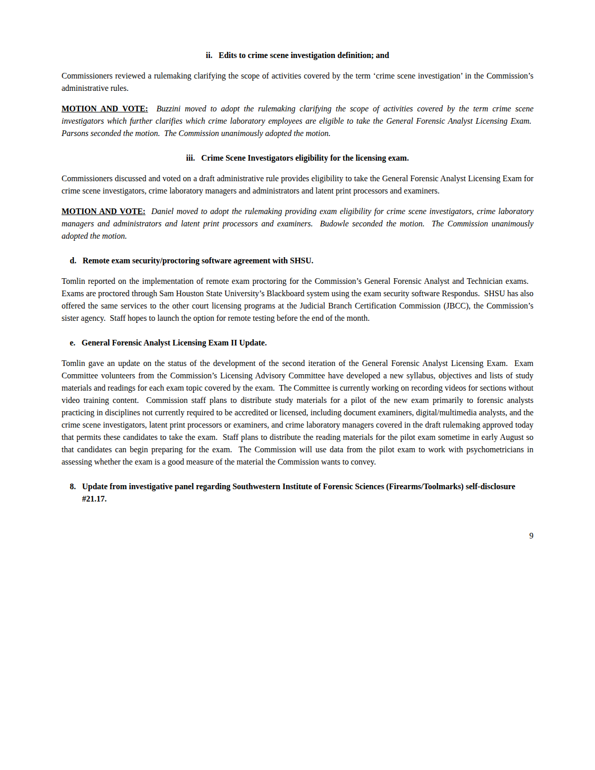ii. Edits to crime scene investigation definition; and
Commissioners reviewed a rulemaking clarifying the scope of activities covered by the term ‘crime scene investigation’ in the Commission’s administrative rules.
MOTION AND VOTE: Buzzini moved to adopt the rulemaking clarifying the scope of activities covered by the term crime scene investigators which further clarifies which crime laboratory employees are eligible to take the General Forensic Analyst Licensing Exam. Parsons seconded the motion. The Commission unanimously adopted the motion.
iii. Crime Scene Investigators eligibility for the licensing exam.
Commissioners discussed and voted on a draft administrative rule provides eligibility to take the General Forensic Analyst Licensing Exam for crime scene investigators, crime laboratory managers and administrators and latent print processors and examiners.
MOTION AND VOTE: Daniel moved to adopt the rulemaking providing exam eligibility for crime scene investigators, crime laboratory managers and administrators and latent print processors and examiners. Budowle seconded the motion. The Commission unanimously adopted the motion.
d. Remote exam security/proctoring software agreement with SHSU.
Tomlin reported on the implementation of remote exam proctoring for the Commission’s General Forensic Analyst and Technician exams. Exams are proctored through Sam Houston State University’s Blackboard system using the exam security software Respondus. SHSU has also offered the same services to the other court licensing programs at the Judicial Branch Certification Commission (JBCC), the Commission’s sister agency. Staff hopes to launch the option for remote testing before the end of the month.
e. General Forensic Analyst Licensing Exam II Update.
Tomlin gave an update on the status of the development of the second iteration of the General Forensic Analyst Licensing Exam. Exam Committee volunteers from the Commission’s Licensing Advisory Committee have developed a new syllabus, objectives and lists of study materials and readings for each exam topic covered by the exam. The Committee is currently working on recording videos for sections without video training content. Commission staff plans to distribute study materials for a pilot of the new exam primarily to forensic analysts practicing in disciplines not currently required to be accredited or licensed, including document examiners, digital/multimedia analysts, and the crime scene investigators, latent print processors or examiners, and crime laboratory managers covered in the draft rulemaking approved today that permits these candidates to take the exam. Staff plans to distribute the reading materials for the pilot exam sometime in early August so that candidates can begin preparing for the exam. The Commission will use data from the pilot exam to work with psychometricians in assessing whether the exam is a good measure of the material the Commission wants to convey.
8. Update from investigative panel regarding Southwestern Institute of Forensic Sciences (Firearms/Toolmarks) self-disclosure #21.17.
9